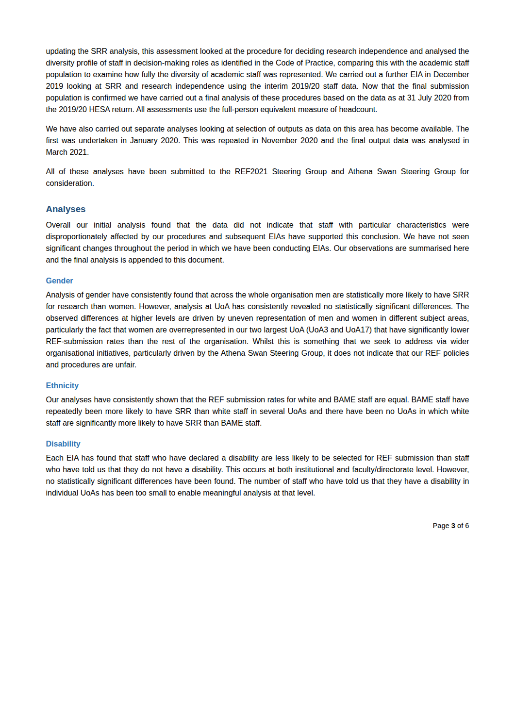updating the SRR analysis, this assessment looked at the procedure for deciding research independence and analysed the diversity profile of staff in decision-making roles as identified in the Code of Practice, comparing this with the academic staff population to examine how fully the diversity of academic staff was represented. We carried out a further EIA in December 2019 looking at SRR and research independence using the interim 2019/20 staff data. Now that the final submission population is confirmed we have carried out a final analysis of these procedures based on the data as at 31 July 2020 from the 2019/20 HESA return. All assessments use the full-person equivalent measure of headcount.
We have also carried out separate analyses looking at selection of outputs as data on this area has become available. The first was undertaken in January 2020. This was repeated in November 2020 and the final output data was analysed in March 2021.
All of these analyses have been submitted to the REF2021 Steering Group and Athena Swan Steering Group for consideration.
Analyses
Overall our initial analysis found that the data did not indicate that staff with particular characteristics were disproportionately affected by our procedures and subsequent EIAs have supported this conclusion. We have not seen significant changes throughout the period in which we have been conducting EIAs. Our observations are summarised here and the final analysis is appended to this document.
Gender
Analysis of gender have consistently found that across the whole organisation men are statistically more likely to have SRR for research than women. However, analysis at UoA has consistently revealed no statistically significant differences. The observed differences at higher levels are driven by uneven representation of men and women in different subject areas, particularly the fact that women are overrepresented in our two largest UoA (UoA3 and UoA17) that have significantly lower REF-submission rates than the rest of the organisation. Whilst this is something that we seek to address via wider organisational initiatives, particularly driven by the Athena Swan Steering Group, it does not indicate that our REF policies and procedures are unfair.
Ethnicity
Our analyses have consistently shown that the REF submission rates for white and BAME staff are equal. BAME staff have repeatedly been more likely to have SRR than white staff in several UoAs and there have been no UoAs in which white staff are significantly more likely to have SRR than BAME staff.
Disability
Each EIA has found that staff who have declared a disability are less likely to be selected for REF submission than staff who have told us that they do not have a disability. This occurs at both institutional and faculty/directorate level. However, no statistically significant differences have been found. The number of staff who have told us that they have a disability in individual UoAs has been too small to enable meaningful analysis at that level.
Page 3 of 6